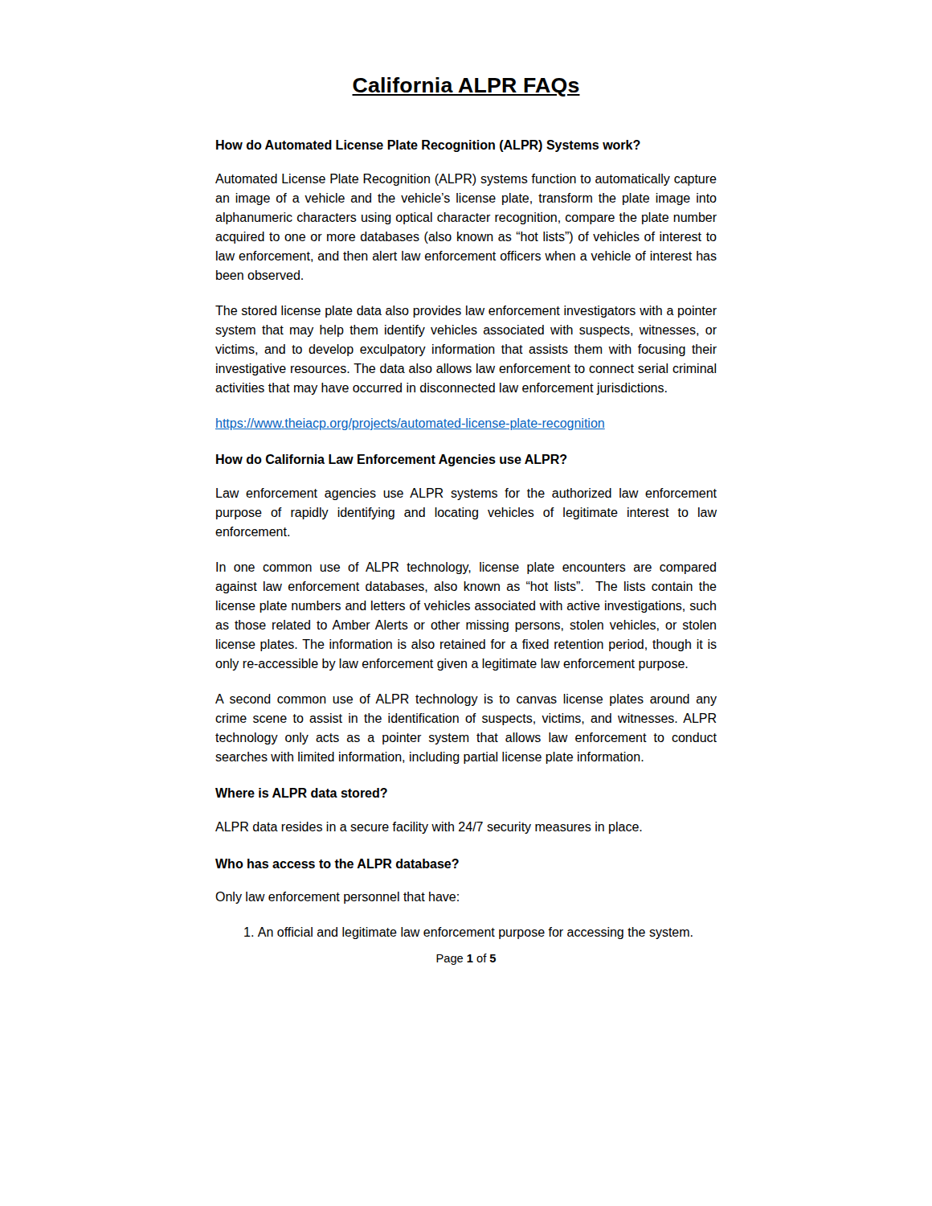California ALPR FAQs
How do Automated License Plate Recognition (ALPR) Systems work?
Automated License Plate Recognition (ALPR) systems function to automatically capture an image of a vehicle and the vehicle’s license plate, transform the plate image into alphanumeric characters using optical character recognition, compare the plate number acquired to one or more databases (also known as “hot lists”) of vehicles of interest to law enforcement, and then alert law enforcement officers when a vehicle of interest has been observed.
The stored license plate data also provides law enforcement investigators with a pointer system that may help them identify vehicles associated with suspects, witnesses, or victims, and to develop exculpatory information that assists them with focusing their investigative resources. The data also allows law enforcement to connect serial criminal activities that may have occurred in disconnected law enforcement jurisdictions.
https://www.theiacp.org/projects/automated-license-plate-recognition
How do California Law Enforcement Agencies use ALPR?
Law enforcement agencies use ALPR systems for the authorized law enforcement purpose of rapidly identifying and locating vehicles of legitimate interest to law enforcement.
In one common use of ALPR technology, license plate encounters are compared against law enforcement databases, also known as “hot lists”. The lists contain the license plate numbers and letters of vehicles associated with active investigations, such as those related to Amber Alerts or other missing persons, stolen vehicles, or stolen license plates. The information is also retained for a fixed retention period, though it is only re-accessible by law enforcement given a legitimate law enforcement purpose.
A second common use of ALPR technology is to canvas license plates around any crime scene to assist in the identification of suspects, victims, and witnesses. ALPR technology only acts as a pointer system that allows law enforcement to conduct searches with limited information, including partial license plate information.
Where is ALPR data stored?
ALPR data resides in a secure facility with 24/7 security measures in place.
Who has access to the ALPR database?
Only law enforcement personnel that have:
An official and legitimate law enforcement purpose for accessing the system.
Page 1 of 5